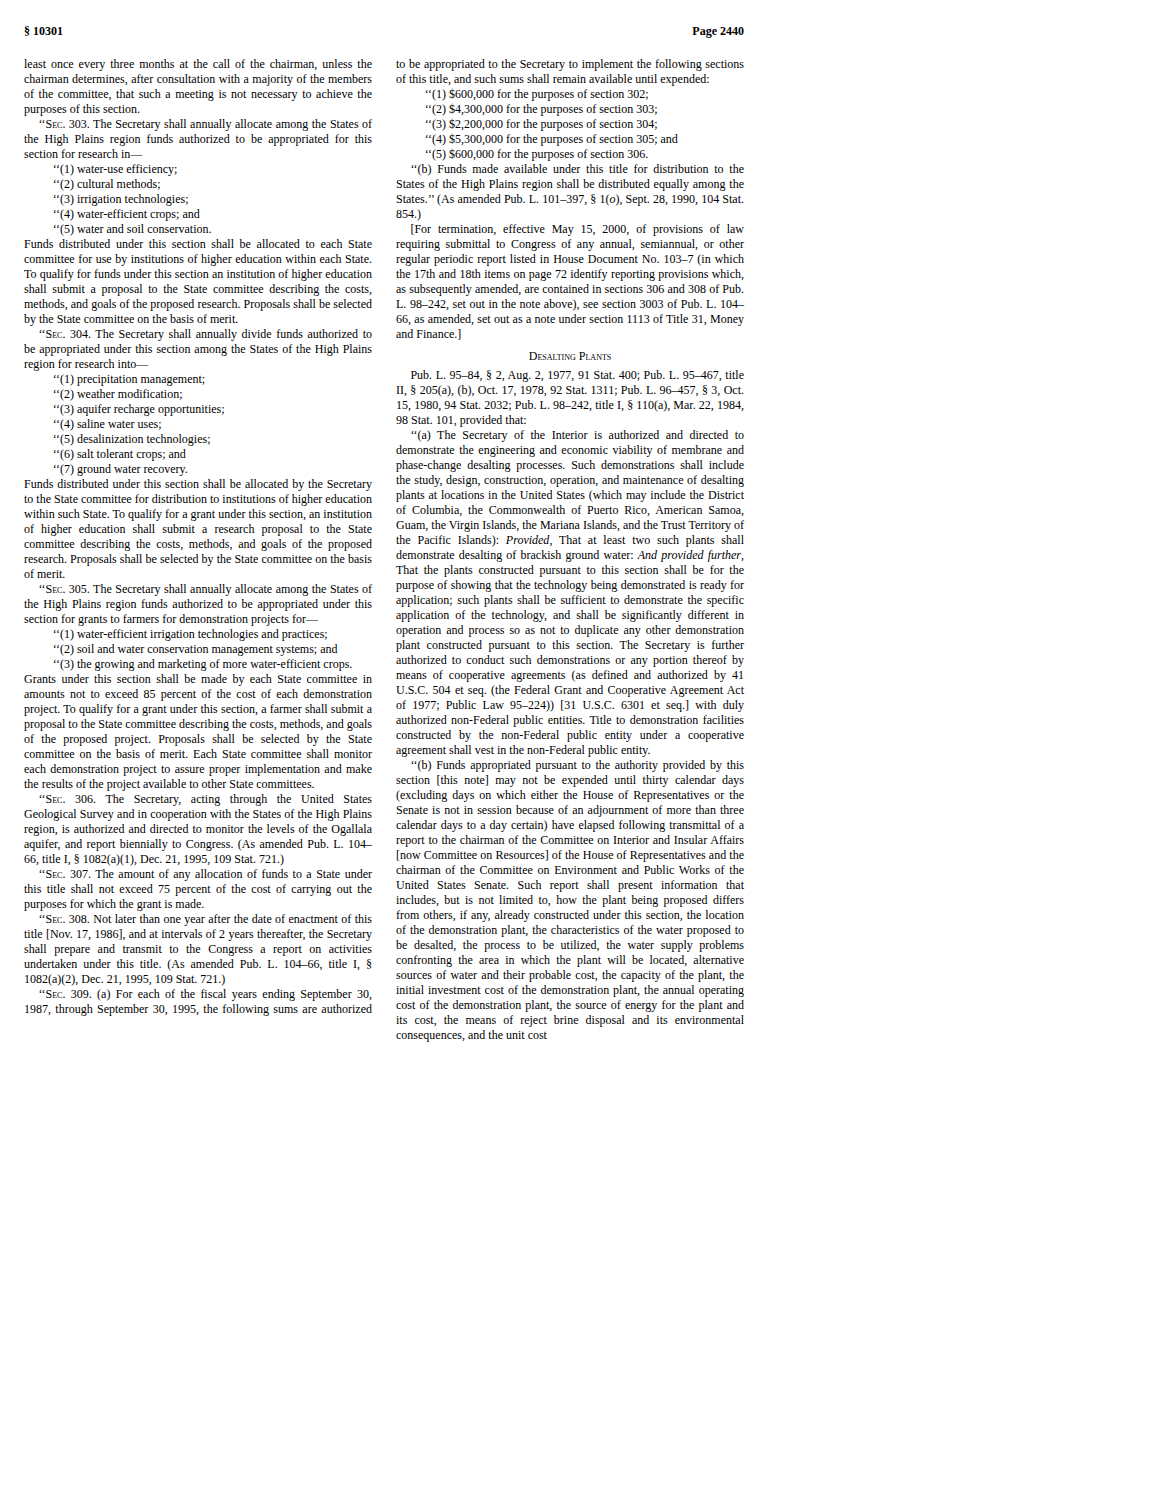§ 10301 Page 2440
least once every three months at the call of the chairman, unless the chairman determines, after consultation with a majority of the members of the committee, that such a meeting is not necessary to achieve the purposes of this section.
‘‘Sec. 303. The Secretary shall annually allocate among the States of the High Plains region funds authorized to be appropriated for this section for research in—
‘‘(1) water-use efficiency;
‘‘(2) cultural methods;
‘‘(3) irrigation technologies;
‘‘(4) water-efficient crops; and
‘‘(5) water and soil conservation.
Funds distributed under this section shall be allocated to each State committee for use by institutions of higher education within each State. To qualify for funds under this section an institution of higher education shall submit a proposal to the State committee describing the costs, methods, and goals of the proposed research. Proposals shall be selected by the State committee on the basis of merit.
‘‘Sec. 304. The Secretary shall annually divide funds authorized to be appropriated under this section among the States of the High Plains region for research into—
‘‘(1) precipitation management;
‘‘(2) weather modification;
‘‘(3) aquifer recharge opportunities;
‘‘(4) saline water uses;
‘‘(5) desalinization technologies;
‘‘(6) salt tolerant crops; and
‘‘(7) ground water recovery.
Funds distributed under this section shall be allocated by the Secretary to the State committee for distribution to institutions of higher education within such State. To qualify for a grant under this section, an institution of higher education shall submit a research proposal to the State committee describing the costs, methods, and goals of the proposed research. Proposals shall be selected by the State committee on the basis of merit.
‘‘Sec. 305. The Secretary shall annually allocate among the States of the High Plains region funds authorized to be appropriated under this section for grants to farmers for demonstration projects for—
‘‘(1) water-efficient irrigation technologies and practices;
‘‘(2) soil and water conservation management systems; and
‘‘(3) the growing and marketing of more water-efficient crops.
Grants under this section shall be made by each State committee in amounts not to exceed 85 percent of the cost of each demonstration project. To qualify for a grant under this section, a farmer shall submit a proposal to the State committee describing the costs, methods, and goals of the proposed project. Proposals shall be selected by the State committee on the basis of merit. Each State committee shall monitor each demonstration project to assure proper implementation and make the results of the project available to other State committees.
‘‘Sec. 306. The Secretary, acting through the United States Geological Survey and in cooperation with the States of the High Plains region, is authorized and directed to monitor the levels of the Ogallala aquifer, and report biennially to Congress. (As amended Pub. L. 104–66, title I, § 1082(a)(1), Dec. 21, 1995, 109 Stat. 721.)
‘‘Sec. 307. The amount of any allocation of funds to a State under this title shall not exceed 75 percent of the cost of carrying out the purposes for which the grant is made.
‘‘Sec. 308. Not later than one year after the date of enactment of this title [Nov. 17, 1986], and at intervals of 2 years thereafter, the Secretary shall prepare and transmit to the Congress a report on activities undertaken under this title. (As amended Pub. L. 104–66, title I, § 1082(a)(2), Dec. 21, 1995, 109 Stat. 721.)
‘‘Sec. 309. (a) For each of the fiscal years ending September 30, 1987, through September 30, 1995, the following sums are authorized to be appropriated to the Secretary to implement the following sections of this title, and such sums shall remain available until expended:
‘‘(1) $600,000 for the purposes of section 302;
‘‘(2) $4,300,000 for the purposes of section 303;
‘‘(3) $2,200,000 for the purposes of section 304;
‘‘(4) $5,300,000 for the purposes of section 305; and
‘‘(5) $600,000 for the purposes of section 306.
‘‘(b) Funds made available under this title for distribution to the States of the High Plains region shall be distributed equally among the States.’’ (As amended Pub. L. 101–397, § 1(o), Sept. 28, 1990, 104 Stat. 854.)
[For termination, effective May 15, 2000, of provisions of law requiring submittal to Congress of any annual, semiannual, or other regular periodic report listed in House Document No. 103–7 (in which the 17th and 18th items on page 72 identify reporting provisions which, as subsequently amended, are contained in sections 306 and 308 of Pub. L. 98–242, set out in the note above), see section 3003 of Pub. L. 104–66, as amended, set out as a note under section 1113 of Title 31, Money and Finance.]
Desalting Plants
Pub. L. 95–84, § 2, Aug. 2, 1977, 91 Stat. 400; Pub. L. 95–467, title II, § 205(a), (b), Oct. 17, 1978, 92 Stat. 1311; Pub. L. 96–457, § 3, Oct. 15, 1980, 94 Stat. 2032; Pub. L. 98–242, title I, § 110(a), Mar. 22, 1984, 98 Stat. 101, provided that:
‘‘(a) The Secretary of the Interior is authorized and directed to demonstrate the engineering and economic viability of membrane and phase-change desalting processes. Such demonstrations shall include the study, design, construction, operation, and maintenance of desalting plants at locations in the United States (which may include the District of Columbia, the Commonwealth of Puerto Rico, American Samoa, Guam, the Virgin Islands, the Mariana Islands, and the Trust Territory of the Pacific Islands): Provided, That at least two such plants shall demonstrate desalting of brackish ground water: And provided further, That the plants constructed pursuant to this section shall be for the purpose of showing that the technology being demonstrated is ready for application; such plants shall be sufficient to demonstrate the specific application of the technology, and shall be significantly different in operation and process so as not to duplicate any other demonstration plant constructed pursuant to this section. The Secretary is further authorized to conduct such demonstrations or any portion thereof by means of cooperative agreements (as defined and authorized by 41 U.S.C. 504 et seq. (the Federal Grant and Cooperative Agreement Act of 1977; Public Law 95–224)) [31 U.S.C. 6301 et seq.] with duly authorized non-Federal public entities. Title to demonstration facilities constructed by the non-Federal public entity under a cooperative agreement shall vest in the non-Federal public entity.
‘‘(b) Funds appropriated pursuant to the authority provided by this section [this note] may not be expended until thirty calendar days (excluding days on which either the House of Representatives or the Senate is not in session because of an adjournment of more than three calendar days to a day certain) have elapsed following transmittal of a report to the chairman of the Committee on Interior and Insular Affairs [now Committee on Resources] of the House of Representatives and the chairman of the Committee on Environment and Public Works of the United States Senate. Such report shall present information that includes, but is not limited to, how the plant being proposed differs from others, if any, already constructed under this section, the location of the demonstration plant, the characteristics of the water proposed to be desalted, the process to be utilized, the water supply problems confronting the area in which the plant will be located, alternative sources of water and their probable cost, the capacity of the plant, the initial investment cost of the demonstration plant, the annual operating cost of the demonstration plant, the source of energy for the plant and its cost, the means of reject brine disposal and its environmental consequences, and the unit cost